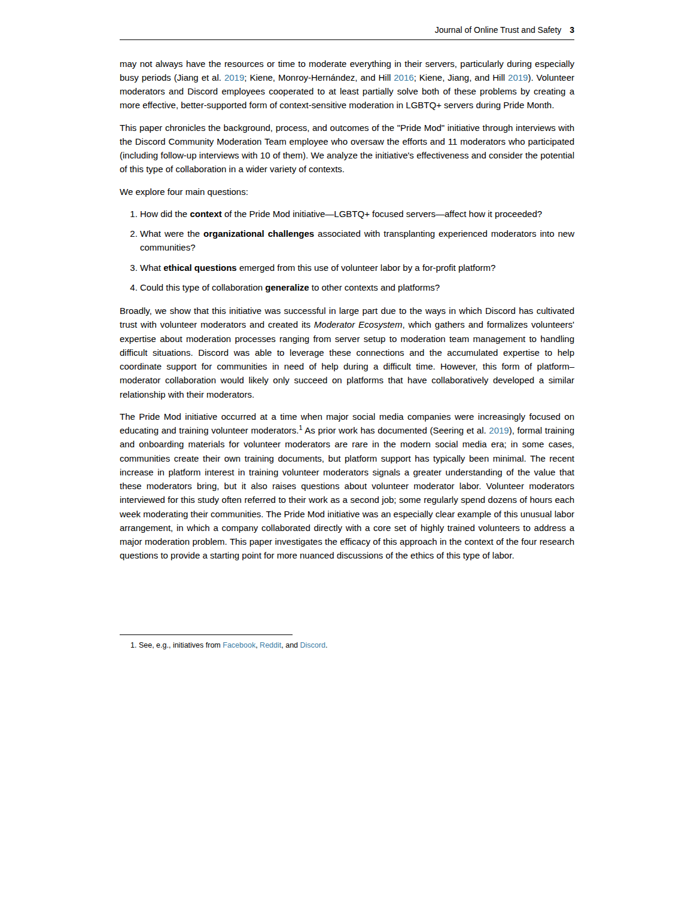Journal of Online Trust and Safety 3
may not always have the resources or time to moderate everything in their servers, particularly during especially busy periods (Jiang et al. 2019; Kiene, Monroy-Hernández, and Hill 2016; Kiene, Jiang, and Hill 2019). Volunteer moderators and Discord employees cooperated to at least partially solve both of these problems by creating a more effective, better-supported form of context-sensitive moderation in LGBTQ+ servers during Pride Month.
This paper chronicles the background, process, and outcomes of the "Pride Mod" initiative through interviews with the Discord Community Moderation Team employee who oversaw the efforts and 11 moderators who participated (including follow-up interviews with 10 of them). We analyze the initiative's effectiveness and consider the potential of this type of collaboration in a wider variety of contexts.
We explore four main questions:
How did the context of the Pride Mod initiative—LGBTQ+ focused servers—affect how it proceeded?
What were the organizational challenges associated with transplanting experienced moderators into new communities?
What ethical questions emerged from this use of volunteer labor by a for-profit platform?
Could this type of collaboration generalize to other contexts and platforms?
Broadly, we show that this initiative was successful in large part due to the ways in which Discord has cultivated trust with volunteer moderators and created its Moderator Ecosystem, which gathers and formalizes volunteers' expertise about moderation processes ranging from server setup to moderation team management to handling difficult situations. Discord was able to leverage these connections and the accumulated expertise to help coordinate support for communities in need of help during a difficult time. However, this form of platform–moderator collaboration would likely only succeed on platforms that have collaboratively developed a similar relationship with their moderators.
The Pride Mod initiative occurred at a time when major social media companies were increasingly focused on educating and training volunteer moderators.1 As prior work has documented (Seering et al. 2019), formal training and onboarding materials for volunteer moderators are rare in the modern social media era; in some cases, communities create their own training documents, but platform support has typically been minimal. The recent increase in platform interest in training volunteer moderators signals a greater understanding of the value that these moderators bring, but it also raises questions about volunteer moderator labor. Volunteer moderators interviewed for this study often referred to their work as a second job; some regularly spend dozens of hours each week moderating their communities. The Pride Mod initiative was an especially clear example of this unusual labor arrangement, in which a company collaborated directly with a core set of highly trained volunteers to address a major moderation problem. This paper investigates the efficacy of this approach in the context of the four research questions to provide a starting point for more nuanced discussions of the ethics of this type of labor.
1. See, e.g., initiatives from Facebook, Reddit, and Discord.